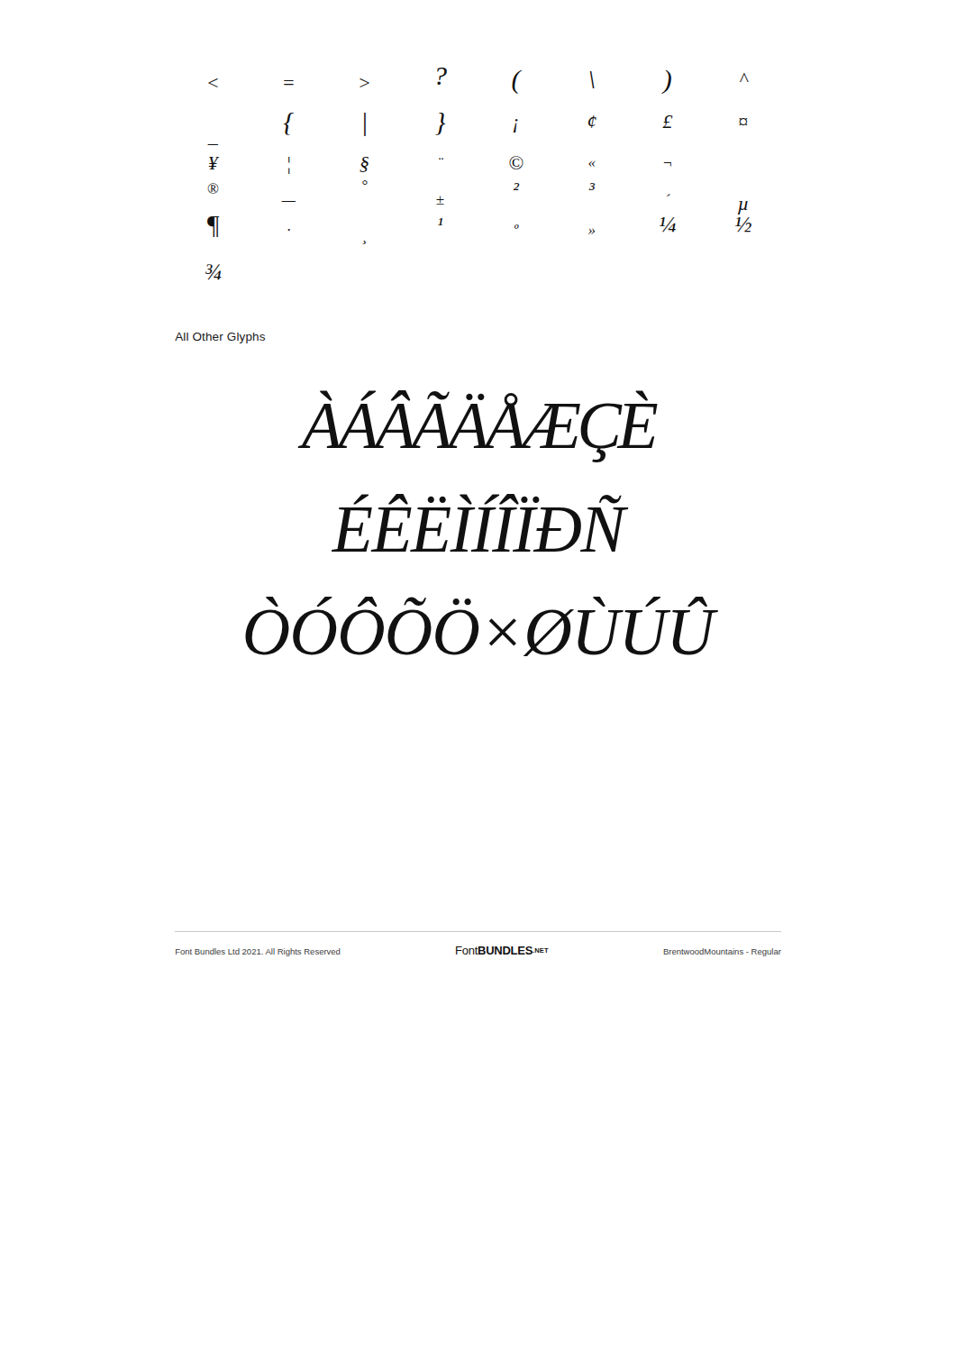<
=
>
?
(
\
)
^
_
{
|
}
¡
¢
£
¤
¥
¦
§
¨
©
«
¬
®
—
°
±
²
³
´
µ
¶
·
¸
¹
º
»
¼
½
¾
All Other Glyphs
ÀÁÂÃÄÅÆÇÈ
ÉÊËÌÍÎÏÐÑ
ÒÓÔÕÖ×ØÙÚÛ
Font Bundles Ltd 2021. All Rights Reserved
Font BUNDLES.NET
BrentwoodMountains - Regular